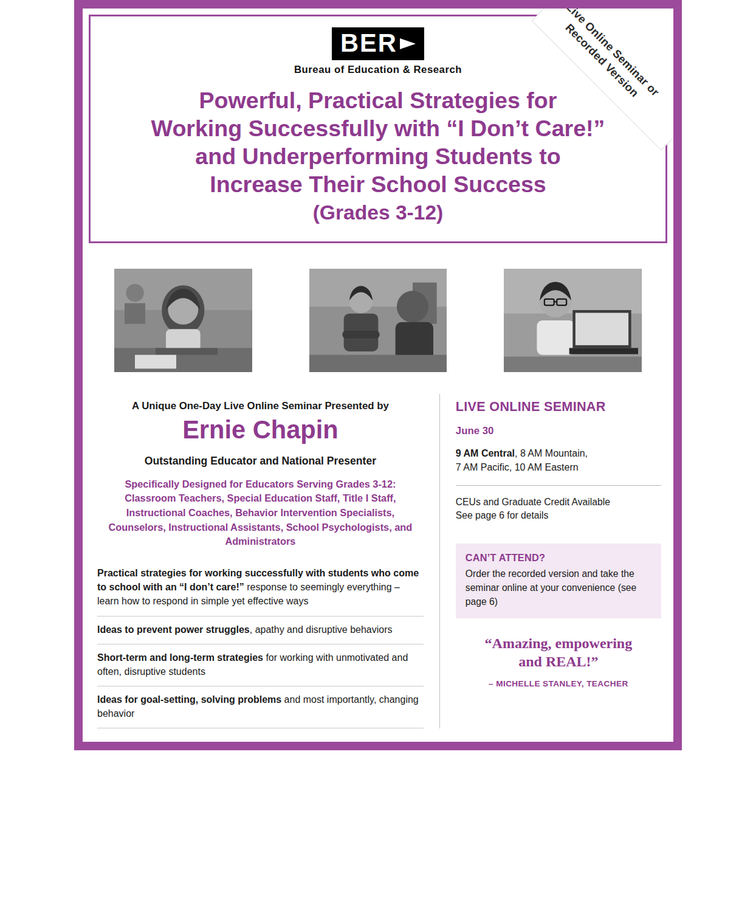Live Online Seminar or
Recorded Version
BER
Bureau of Education & Research
Powerful, Practical Strategies for
Working Successfully with “I Don’t Care!”
and Underperforming Students to
Increase Their School Success (Grades 3-12)
A Unique One-Day Live Online Seminar Presented by
Ernie Chapin
Outstanding Educator and National Presenter
Specifically Designed for Educators Serving Grades 3-12:
Classroom Teachers, Special Education Staff, Title I Staff, Instructional Coaches, Behavior Intervention Specialists, Counselors, Instructional Assistants, School Psychologists, and Administrators
Practical strategies for working successfully with students who come to school with an “I don’t care!” response to seemingly everything – learn how to respond in simple yet effective ways
Ideas to prevent power struggles, apathy and disruptive behaviors
Short-term and long-term strategies for working with unmotivated and often, disruptive students
Ideas for goal-setting, solving problems and most importantly, changing behavior
LIVE ONLINE SEMINAR
June 30
9 AM Central, 8 AM Mountain,
7 AM Pacific, 10 AM Eastern
CEUs and Graduate Credit Available
See page 6 for details
CAN’T ATTEND?
Order the recorded version and take the seminar online at your convenience (see page 6)
“Amazing, empowering
and REAL!”
– MICHELLE STANLEY, TEACHER